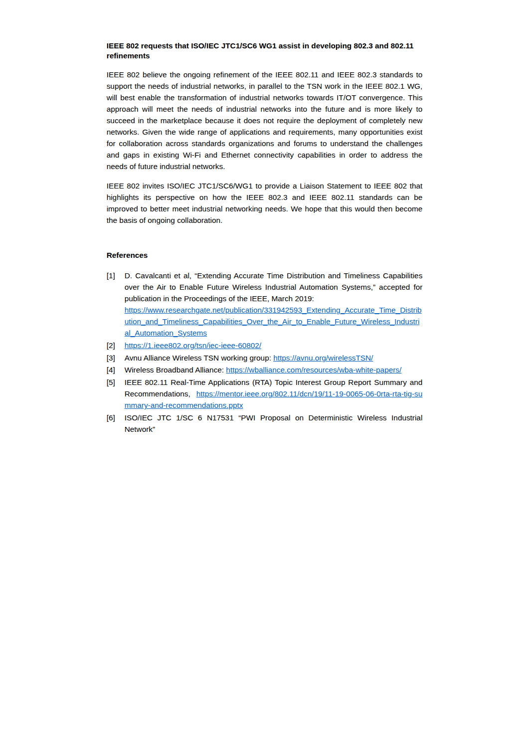IEEE 802 requests that ISO/IEC JTC1/SC6 WG1 assist in developing 802.3 and 802.11 refinements
IEEE 802 believe the ongoing refinement of the IEEE 802.11 and IEEE 802.3 standards to support the needs of industrial networks, in parallel to the TSN work in the IEEE 802.1 WG, will best enable the transformation of industrial networks towards IT/OT convergence. This approach will meet the needs of industrial networks into the future and is more likely to succeed in the marketplace because it does not require the deployment of completely new networks. Given the wide range of applications and requirements, many opportunities exist for collaboration across standards organizations and forums to understand the challenges and gaps in existing Wi-Fi and Ethernet connectivity capabilities in order to address the needs of future industrial networks.
IEEE 802 invites ISO/IEC JTC1/SC6/WG1 to provide a Liaison Statement to IEEE 802 that highlights its perspective on how the IEEE 802.3 and IEEE 802.11 standards can be improved to better meet industrial networking needs. We hope that this would then become the basis of ongoing collaboration.
References
[1] D. Cavalcanti et al, “Extending Accurate Time Distribution and Timeliness Capabilities over the Air to Enable Future Wireless Industrial Automation Systems,” accepted for publication in the Proceedings of the IEEE, March 2019:
https://www.researchgate.net/publication/331942593_Extending_Accurate_Time_Distribution_and_Timeliness_Capabilities_Over_the_Air_to_Enable_Future_Wireless_Industrial_Automation_Systems
[2] https://1.ieee802.org/tsn/iec-ieee-60802/
[3] Avnu Alliance Wireless TSN working group: https://avnu.org/wirelessTSN/
[4] Wireless Broadband Alliance: https://wballiance.com/resources/wba-white-papers/
[5] IEEE 802.11 Real-Time Applications (RTA) Topic Interest Group Report Summary and Recommendations, https://mentor.ieee.org/802.11/dcn/19/11-19-0065-06-0rta-rta-tig-summary-and-recommendations.pptx
[6] ISO/IEC JTC 1/SC 6 N17531 “PWI Proposal on Deterministic Wireless Industrial Network”